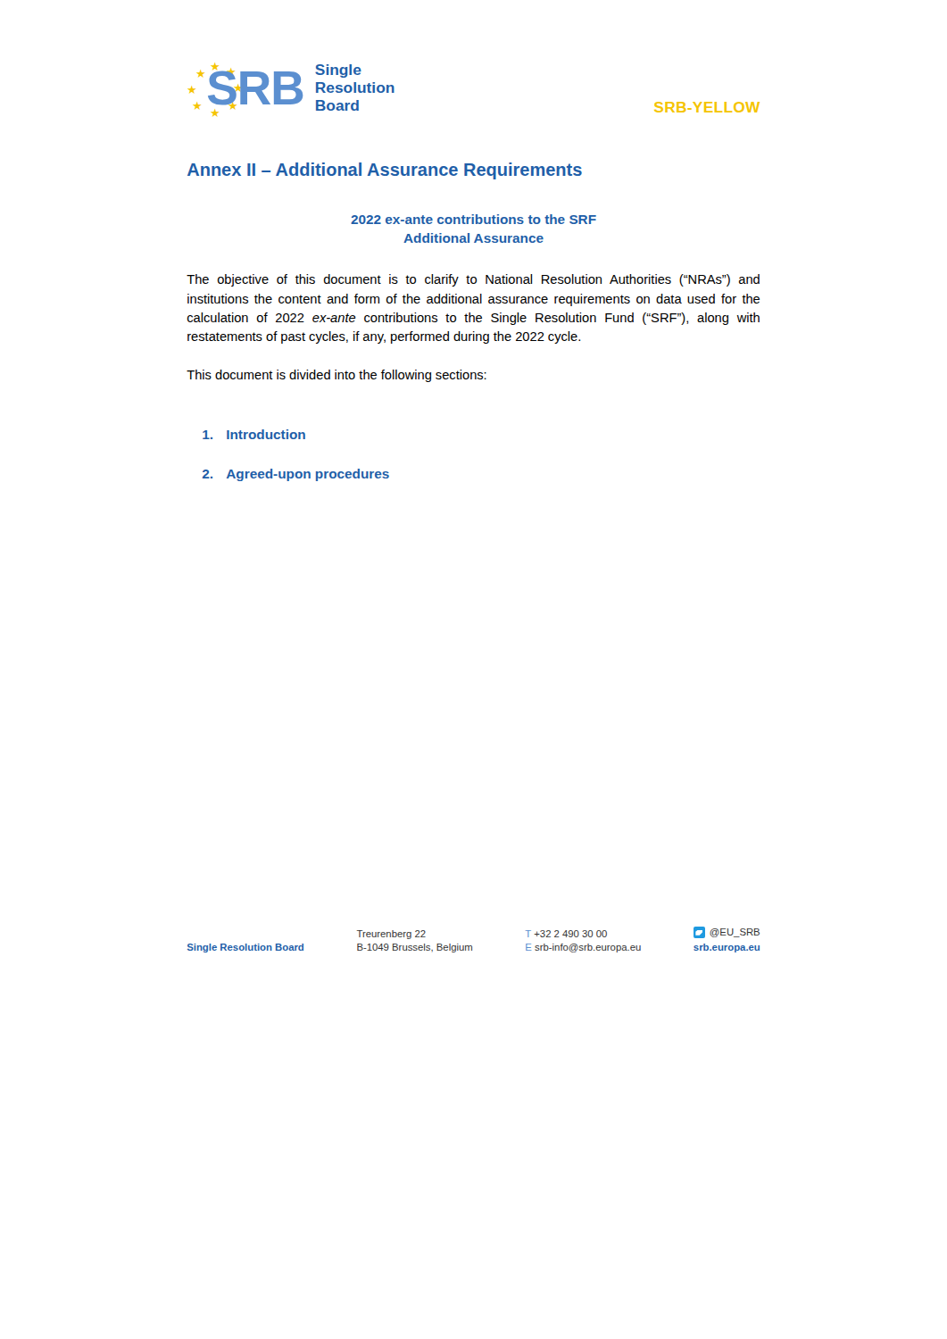★ ★ ★ ★ ★ ★ ★ ★
SRB
Single
Resolution
Board
SRB-YELLOW
Annex II – Additional Assurance Requirements
2022 ex-ante contributions to the SRF
Additional Assurance
The objective of this document is to clarify to National Resolution Authorities (“NRAs”) and institutions the content and form of the additional assurance requirements on data used for the calculation of 2022 ex-ante contributions to the Single Resolution Fund (“SRF”), along with restatements of past cycles, if any, performed during the 2022 cycle.
This document is divided into the following sections:
Introduction
Agreed-upon procedures
Single Resolution Board
Treurenberg 22
B-1049 Brussels, Belgium
T +32 2 490 30 00
E srb-info@srb.europa.eu
@EU_SRB
srb.europa.eu